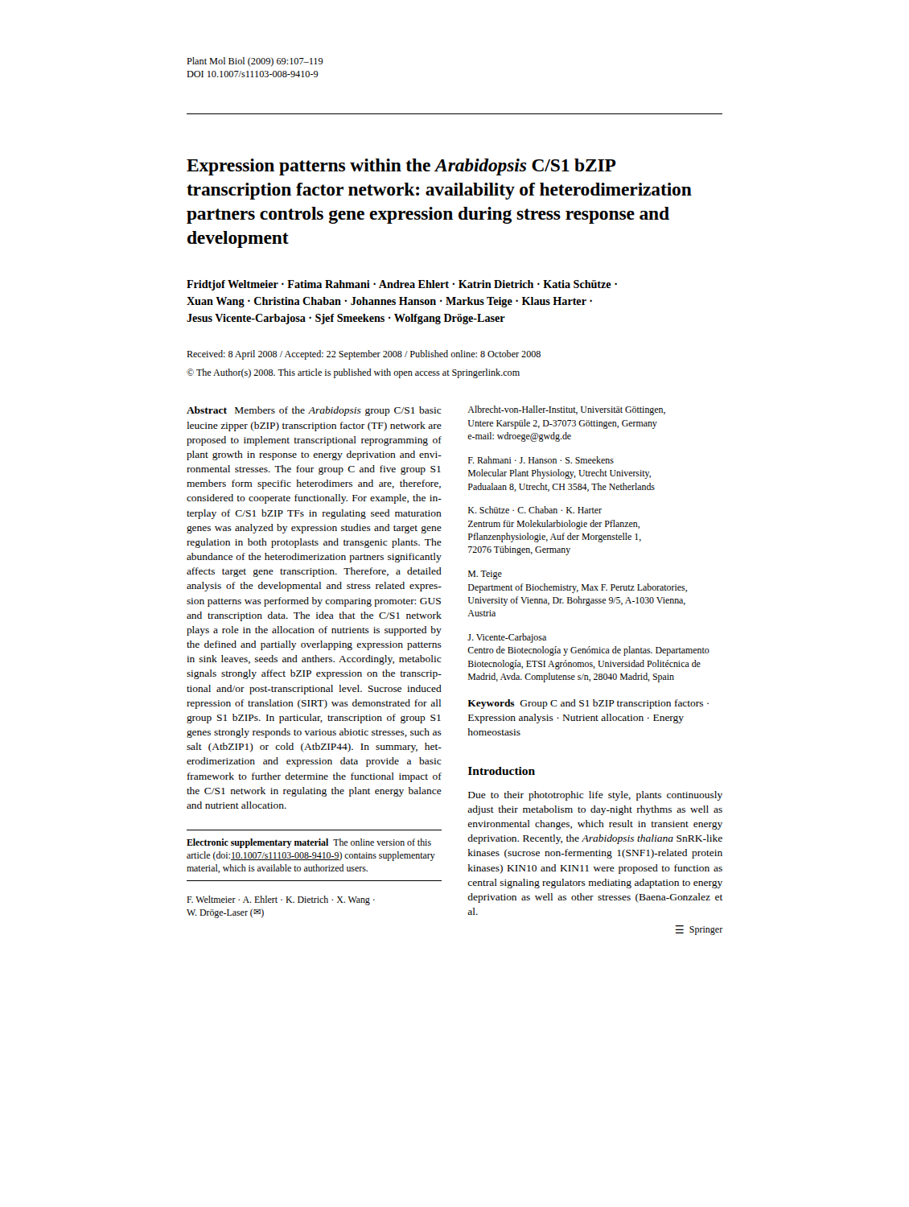Plant Mol Biol (2009) 69:107–119
DOI 10.1007/s11103-008-9410-9
Expression patterns within the Arabidopsis C/S1 bZIP transcription factor network: availability of heterodimerization partners controls gene expression during stress response and development
Fridtjof Weltmeier · Fatima Rahmani · Andrea Ehlert · Katrin Dietrich · Katia Schütze ·
Xuan Wang · Christina Chaban · Johannes Hanson · Markus Teige · Klaus Harter ·
Jesus Vicente-Carbajosa · Sjef Smeekens · Wolfgang Dröge-Laser
Received: 8 April 2008 / Accepted: 22 September 2008 / Published online: 8 October 2008
© The Author(s) 2008. This article is published with open access at Springerlink.com
Abstract Members of the Arabidopsis group C/S1 basic leucine zipper (bZIP) transcription factor (TF) network are proposed to implement transcriptional reprogramming of plant growth in response to energy deprivation and environmental stresses. The four group C and five group S1 members form specific heterodimers and are, therefore, considered to cooperate functionally. For example, the interplay of C/S1 bZIP TFs in regulating seed maturation genes was analyzed by expression studies and target gene regulation in both protoplasts and transgenic plants. The abundance of the heterodimerization partners significantly affects target gene transcription. Therefore, a detailed analysis of the developmental and stress related expression patterns was performed by comparing promoter: GUS and transcription data. The idea that the C/S1 network plays a role in the allocation of nutrients is supported by the defined and partially overlapping expression patterns in sink leaves, seeds and anthers. Accordingly, metabolic signals strongly affect bZIP expression on the transcriptional and/or post-transcriptional level. Sucrose induced repression of translation (SIRT) was demonstrated for all group S1 bZIPs. In particular, transcription of group S1 genes strongly responds to various abiotic stresses, such as salt (AtbZIP1) or cold (AtbZIP44). In summary, heterodimerization and expression data provide a basic framework to further determine the functional impact of the C/S1 network in regulating the plant energy balance and nutrient allocation.
Electronic supplementary material The online version of this article (doi:10.1007/s11103-008-9410-9) contains supplementary material, which is available to authorized users.
F. Weltmeier · A. Ehlert · K. Dietrich · X. Wang ·
W. Dröge-Laser (✉)
Albrecht-von-Haller-Institut, Universität Göttingen,
Untere Karspüle 2, D-37073 Göttingen, Germany
e-mail: wdroege@gwdg.de
F. Rahmani · J. Hanson · S. Smeekens
Molecular Plant Physiology, Utrecht University,
Padualaan 8, Utrecht, CH 3584, The Netherlands
K. Schütze · C. Chaban · K. Harter
Zentrum für Molekularbiologie der Pflanzen,
Pflanzenphysiologie, Auf der Morgenstelle 1,
72076 Tübingen, Germany
M. Teige
Department of Biochemistry, Max F. Perutz Laboratories,
University of Vienna, Dr. Bohrgasse 9/5, A-1030 Vienna,
Austria
J. Vicente-Carbajosa
Centro de Biotecnología y Genómica de plantas. Departamento Biotecnología, ETSI Agrónomos, Universidad Politécnica de Madrid, Avda. Complutense s/n, 28040 Madrid, Spain
Keywords Group C and S1 bZIP transcription factors · Expression analysis · Nutrient allocation · Energy homeostasis
Introduction
Due to their phototrophic life style, plants continuously adjust their metabolism to day-night rhythms as well as environmental changes, which result in transient energy deprivation. Recently, the Arabidopsis thaliana SnRK-like kinases (sucrose non-fermenting 1(SNF1)-related protein kinases) KIN10 and KIN11 were proposed to function as central signaling regulators mediating adaptation to energy deprivation as well as other stresses (Baena-Gonzalez et al.
☰ Springer